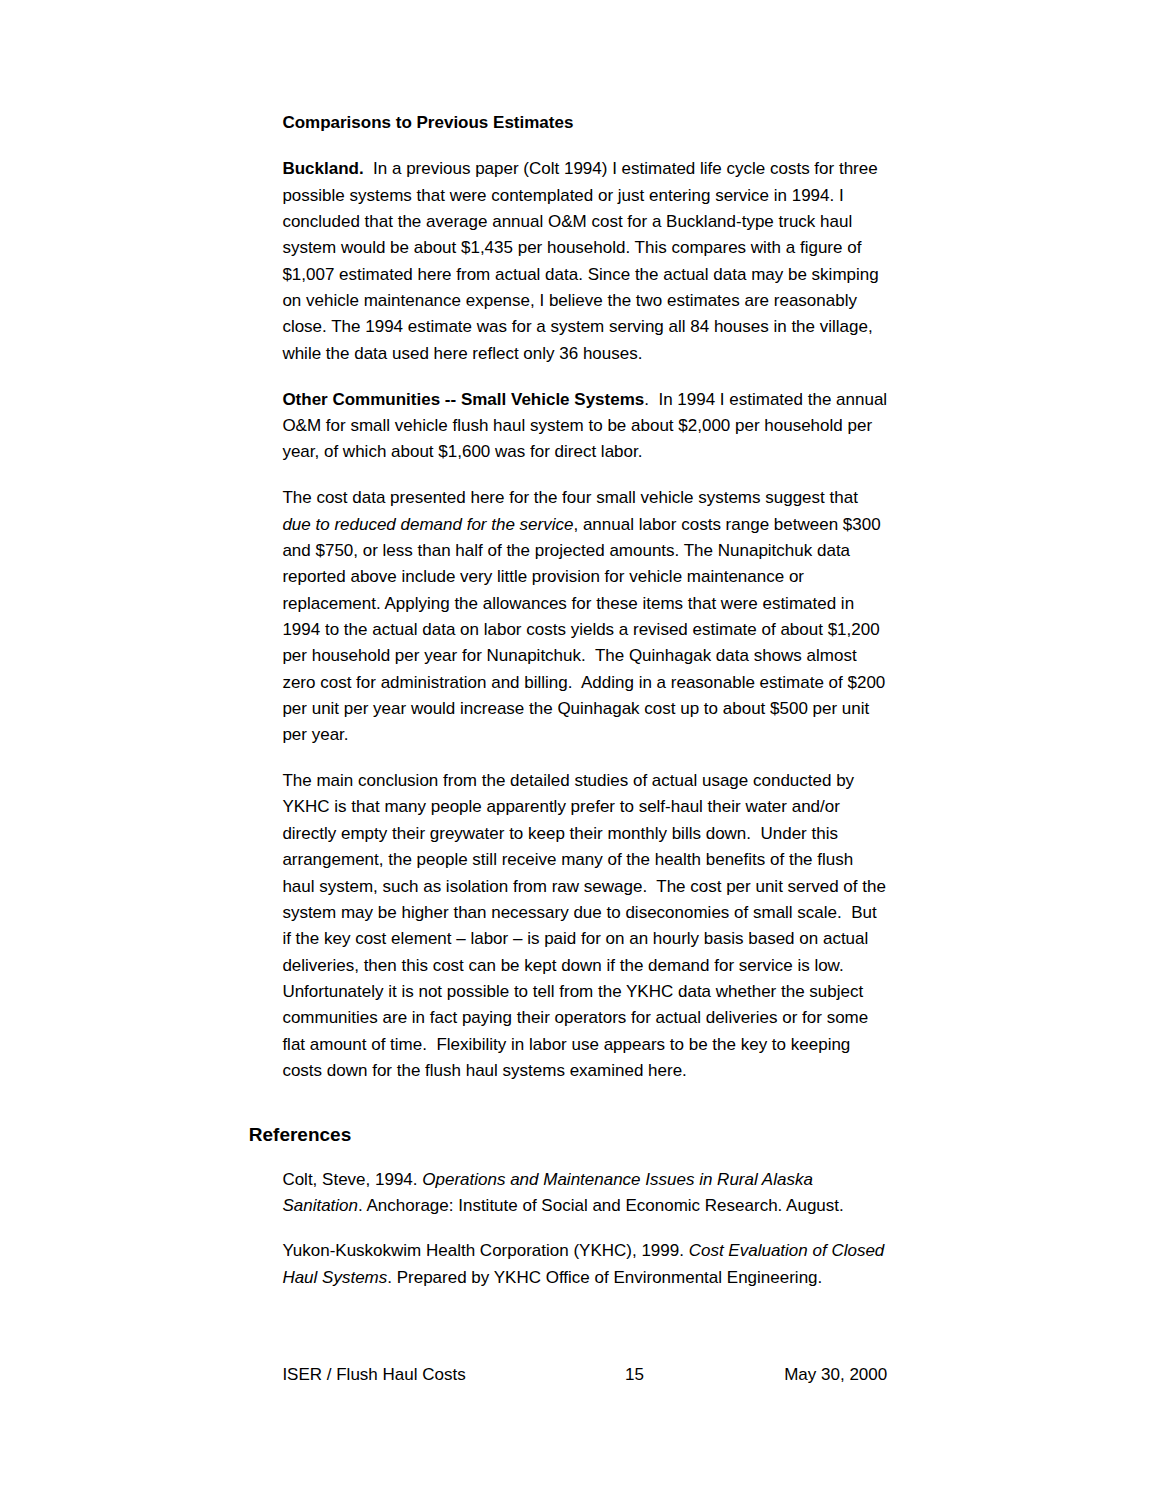Comparisons to Previous Estimates
Buckland. In a previous paper (Colt 1994) I estimated life cycle costs for three possible systems that were contemplated or just entering service in 1994. I concluded that the average annual O&M cost for a Buckland-type truck haul system would be about $1,435 per household. This compares with a figure of $1,007 estimated here from actual data. Since the actual data may be skimping on vehicle maintenance expense, I believe the two estimates are reasonably close. The 1994 estimate was for a system serving all 84 houses in the village, while the data used here reflect only 36 houses.
Other Communities -- Small Vehicle Systems. In 1994 I estimated the annual O&M for small vehicle flush haul system to be about $2,000 per household per year, of which about $1,600 was for direct labor.
The cost data presented here for the four small vehicle systems suggest that due to reduced demand for the service, annual labor costs range between $300 and $750, or less than half of the projected amounts. The Nunapitchuk data reported above include very little provision for vehicle maintenance or replacement. Applying the allowances for these items that were estimated in 1994 to the actual data on labor costs yields a revised estimate of about $1,200 per household per year for Nunapitchuk. The Quinhagak data shows almost zero cost for administration and billing. Adding in a reasonable estimate of $200 per unit per year would increase the Quinhagak cost up to about $500 per unit per year.
The main conclusion from the detailed studies of actual usage conducted by YKHC is that many people apparently prefer to self-haul their water and/or directly empty their greywater to keep their monthly bills down. Under this arrangement, the people still receive many of the health benefits of the flush haul system, such as isolation from raw sewage. The cost per unit served of the system may be higher than necessary due to diseconomies of small scale. But if the key cost element – labor – is paid for on an hourly basis based on actual deliveries, then this cost can be kept down if the demand for service is low. Unfortunately it is not possible to tell from the YKHC data whether the subject communities are in fact paying their operators for actual deliveries or for some flat amount of time. Flexibility in labor use appears to be the key to keeping costs down for the flush haul systems examined here.
References
Colt, Steve, 1994. Operations and Maintenance Issues in Rural Alaska Sanitation. Anchorage: Institute of Social and Economic Research. August.
Yukon-Kuskokwim Health Corporation (YKHC), 1999. Cost Evaluation of Closed Haul Systems. Prepared by YKHC Office of Environmental Engineering.
ISER / Flush Haul Costs
15
May 30, 2000